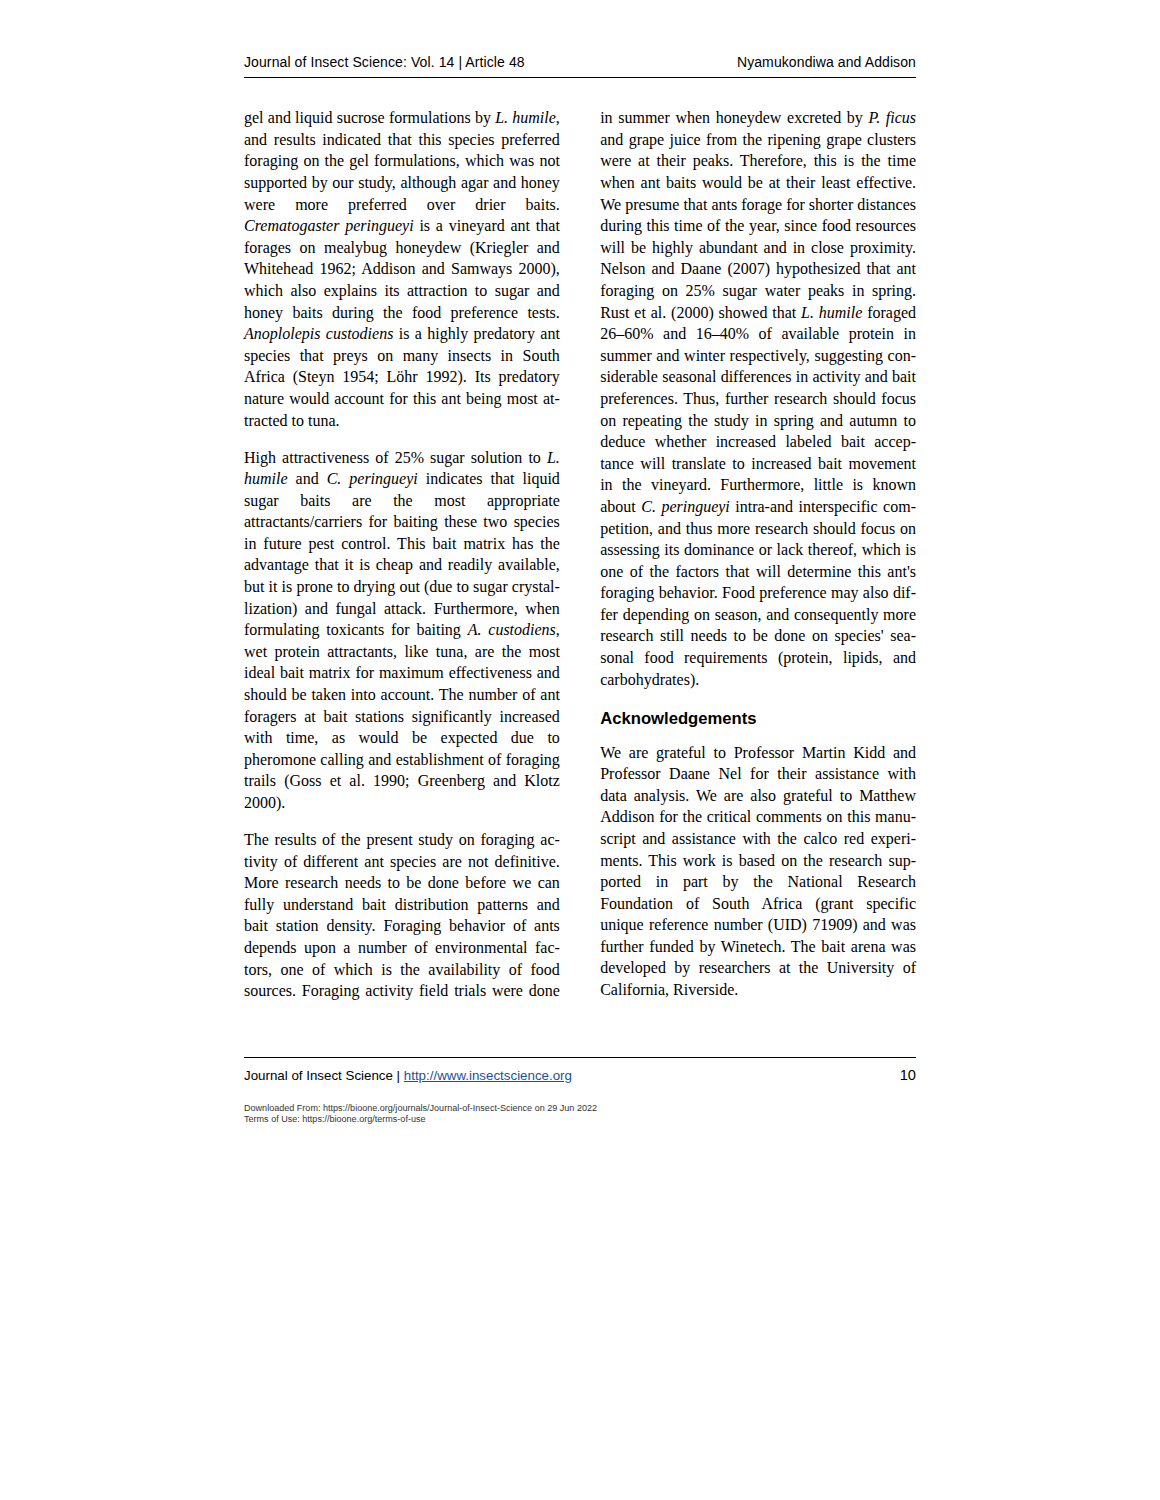Journal of Insect Science: Vol. 14 | Article 48 Nyamukondiwa and Addison
gel and liquid sucrose formulations by L. humile, and results indicated that this species preferred foraging on the gel formulations, which was not supported by our study, although agar and honey were more preferred over drier baits. Crematogaster peringueyi is a vineyard ant that forages on mealybug honeydew (Kriegler and Whitehead 1962; Addison and Samways 2000), which also explains its attraction to sugar and honey baits during the food preference tests. Anoplolepis custodiens is a highly predatory ant species that preys on many insects in South Africa (Steyn 1954; Löhr 1992). Its predatory nature would account for this ant being most attracted to tuna.
High attractiveness of 25% sugar solution to L. humile and C. peringueyi indicates that liquid sugar baits are the most appropriate attractants/carriers for baiting these two species in future pest control. This bait matrix has the advantage that it is cheap and readily available, but it is prone to drying out (due to sugar crystallization) and fungal attack. Furthermore, when formulating toxicants for baiting A. custodiens, wet protein attractants, like tuna, are the most ideal bait matrix for maximum effectiveness and should be taken into account. The number of ant foragers at bait stations significantly increased with time, as would be expected due to pheromone calling and establishment of foraging trails (Goss et al. 1990; Greenberg and Klotz 2000).
The results of the present study on foraging activity of different ant species are not definitive. More research needs to be done before we can fully understand bait distribution patterns and bait station density. Foraging behavior of ants depends upon a number of environmental factors, one of which is the availability of food sources. Foraging activity field trials were done in summer when honeydew excreted by P. ficus and grape juice from the ripening grape clusters were at their peaks. Therefore, this is the time when ant baits would be at their least effective. We presume that ants forage for shorter distances during this time of the year, since food resources will be highly abundant and in close proximity. Nelson and Daane (2007) hypothesized that ant foraging on 25% sugar water peaks in spring. Rust et al. (2000) showed that L. humile foraged 26–60% and 16–40% of available protein in summer and winter respectively, suggesting considerable seasonal differences in activity and bait preferences. Thus, further research should focus on repeating the study in spring and autumn to deduce whether increased labeled bait acceptance will translate to increased bait movement in the vineyard. Furthermore, little is known about C. peringueyi intra-and interspecific competition, and thus more research should focus on assessing its dominance or lack thereof, which is one of the factors that will determine this ant's foraging behavior. Food preference may also differ depending on season, and consequently more research still needs to be done on species' seasonal food requirements (protein, lipids, and carbohydrates).
Acknowledgements
We are grateful to Professor Martin Kidd and Professor Daane Nel for their assistance with data analysis. We are also grateful to Matthew Addison for the critical comments on this manuscript and assistance with the calco red experiments. This work is based on the research supported in part by the National Research Foundation of South Africa (grant specific unique reference number (UID) 71909) and was further funded by Winetech. The bait arena was developed by researchers at the University of California, Riverside.
Journal of Insect Science | http://www.insectscience.org 10
Downloaded From: https://bioone.org/journals/Journal-of-Insect-Science on 29 Jun 2022
Terms of Use: https://bioone.org/terms-of-use